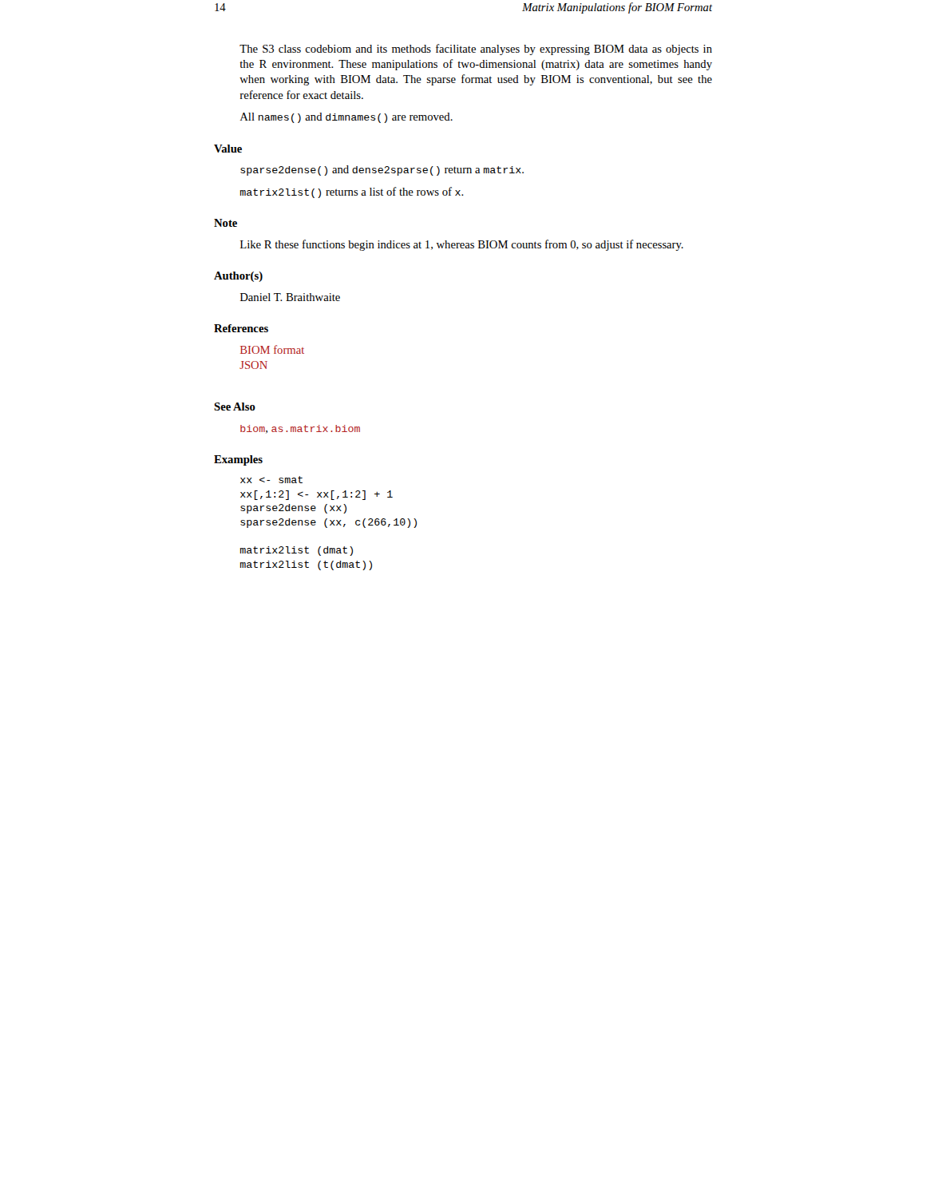14 Matrix Manipulations for BIOM Format
The S3 class codebiom and its methods facilitate analyses by expressing BIOM data as objects in the R environment. These manipulations of two-dimensional (matrix) data are sometimes handy when working with BIOM data. The sparse format used by BIOM is conventional, but see the reference for exact details.
All names() and dimnames() are removed.
Value
sparse2dense() and dense2sparse() return a matrix.
matrix2list() returns a list of the rows of x.
Note
Like R these functions begin indices at 1, whereas BIOM counts from 0, so adjust if necessary.
Author(s)
Daniel T. Braithwaite
References
BIOM format JSON
See Also
biom, as.matrix.biom
Examples
xx <- smat
xx[,1:2] <- xx[,1:2] + 1
sparse2dense (xx)
sparse2dense (xx, c(266,10))

matrix2list (dmat)
matrix2list (t(dmat))